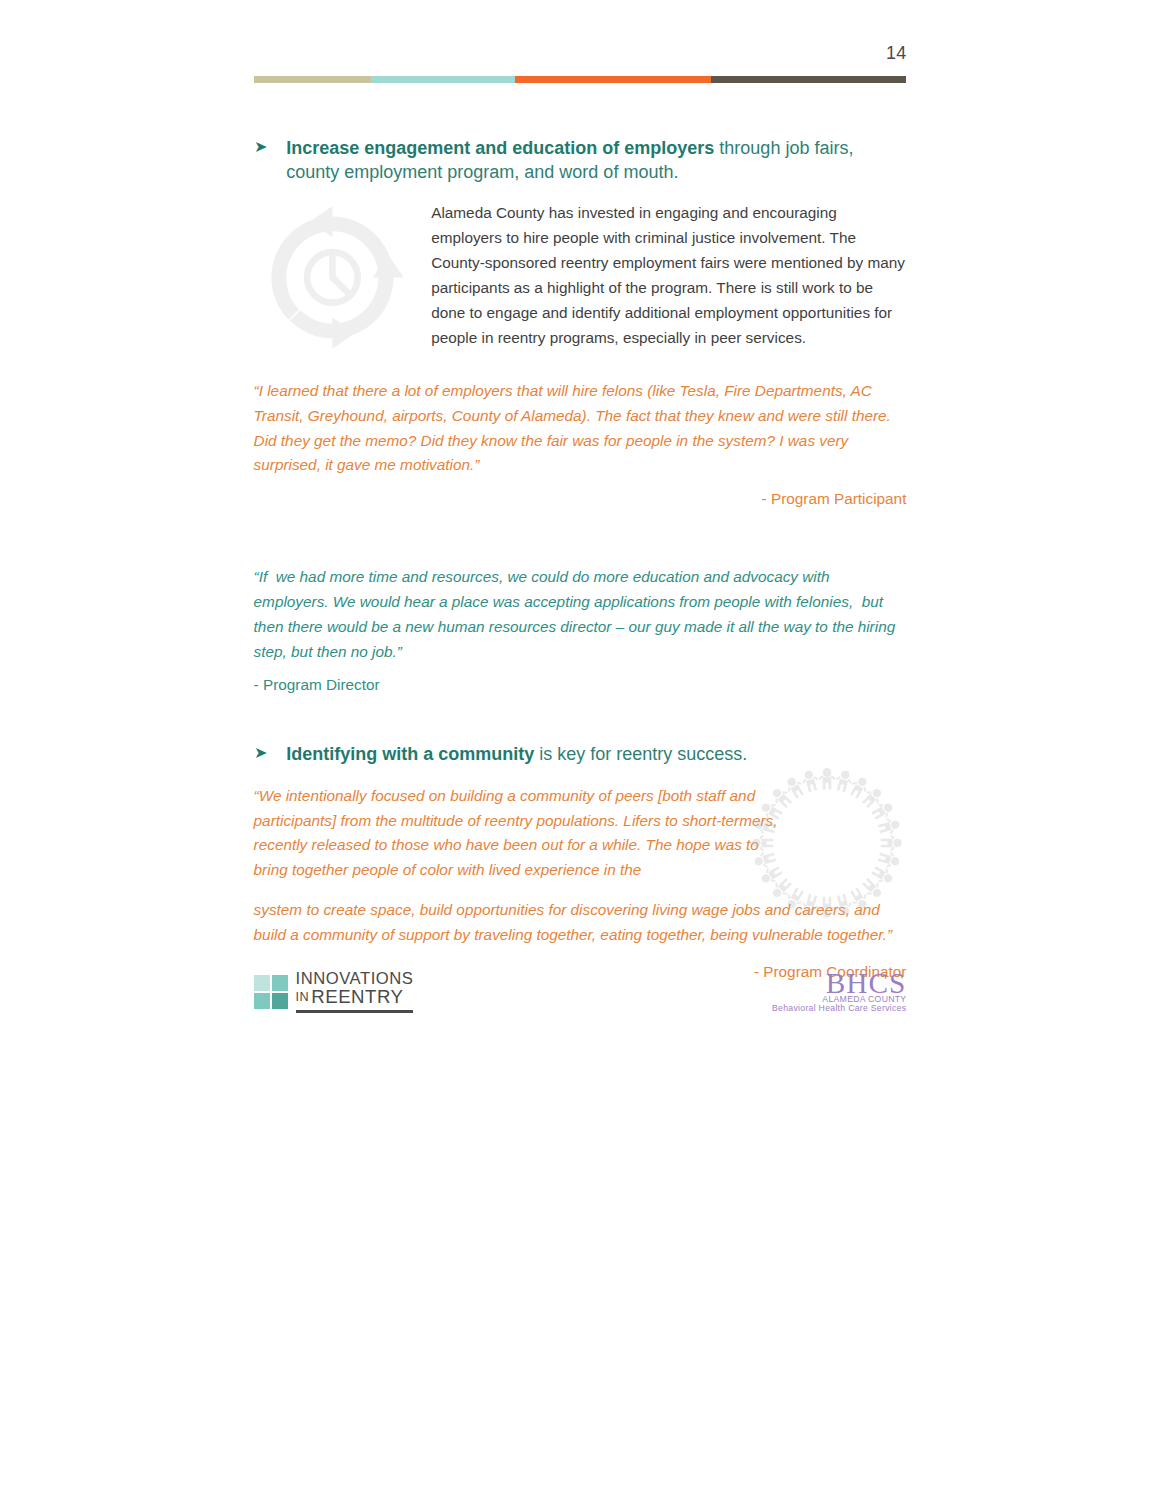14
Increase engagement and education of employers through job fairs, county employment program, and word of mouth.
Alameda County has invested in engaging and encouraging employers to hire people with criminal justice involvement. The County-sponsored reentry employment fairs were mentioned by many participants as a highlight of the program. There is still work to be done to engage and identify additional employment opportunities for people in reentry programs, especially in peer services.
“I learned that there a lot of employers that will hire felons (like Tesla, Fire Departments, AC Transit, Greyhound, airports, County of Alameda). The fact that they knew and were still there. Did they get the memo? Did they know the fair was for people in the system? I was very surprised, it gave me motivation.”
- Program Participant
“If we had more time and resources, we could do more education and advocacy with employers. We would hear a place was accepting applications from people with felonies, but then there would be a new human resources director – our guy made it all the way to the hiring step, but then no job.”
- Program Director
Identifying with a community is key for reentry success.
“We intentionally focused on building a community of peers [both staff and participants] from the multitude of reentry populations. Lifers to short-termers, recently released to those who have been out for a while. The hope was to bring together people of color with lived experience in the
system to create space, build opportunities for discovering living wage jobs and careers, and build a community of support by traveling together, eating together, being vulnerable together.”
- Program Coordinator
INNOVATIONS
INREENTRY
BHCS
ALAMEDA COUNTY
Behavioral Health Care Services